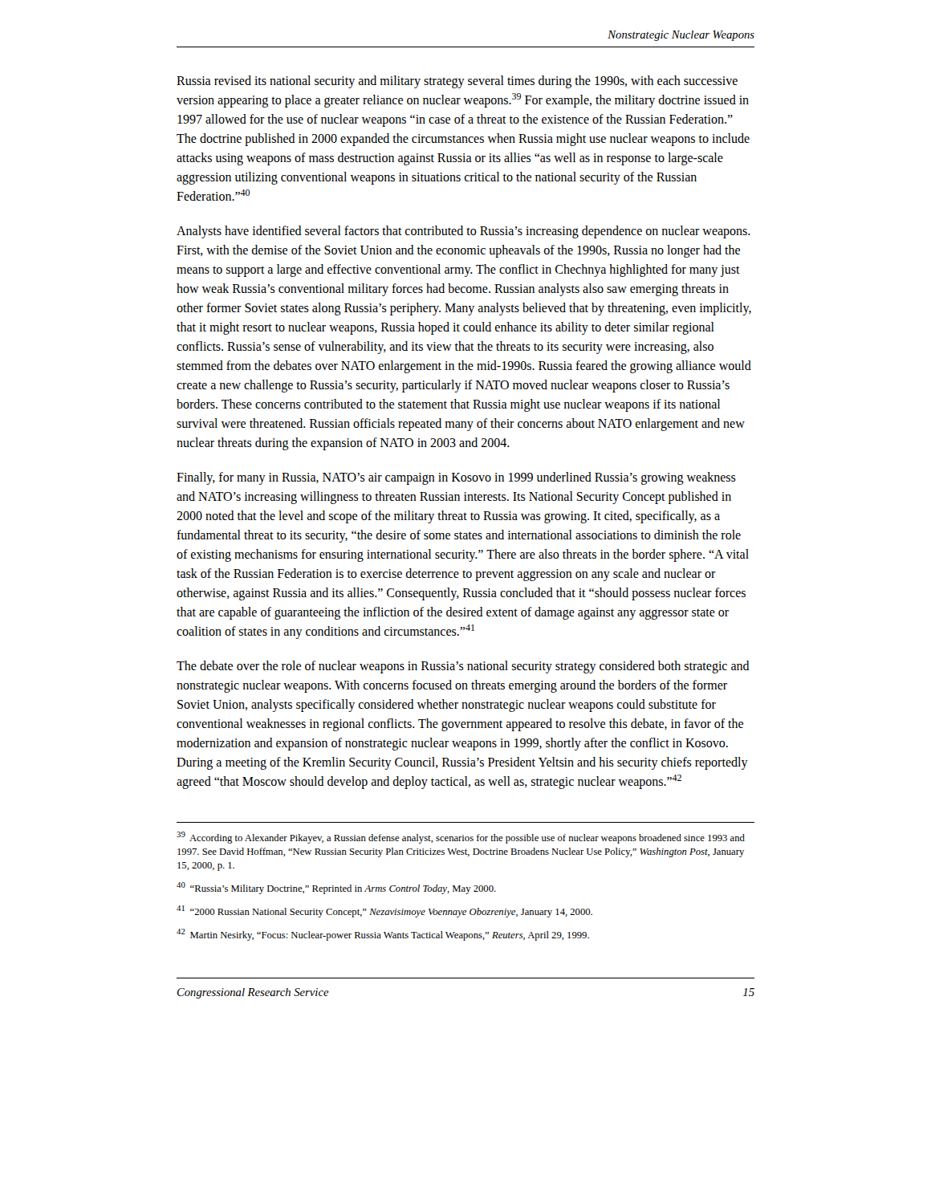Nonstrategic Nuclear Weapons
Russia revised its national security and military strategy several times during the 1990s, with each successive version appearing to place a greater reliance on nuclear weapons.39 For example, the military doctrine issued in 1997 allowed for the use of nuclear weapons “in case of a threat to the existence of the Russian Federation.” The doctrine published in 2000 expanded the circumstances when Russia might use nuclear weapons to include attacks using weapons of mass destruction against Russia or its allies “as well as in response to large-scale aggression utilizing conventional weapons in situations critical to the national security of the Russian Federation.”40
Analysts have identified several factors that contributed to Russia’s increasing dependence on nuclear weapons. First, with the demise of the Soviet Union and the economic upheavals of the 1990s, Russia no longer had the means to support a large and effective conventional army. The conflict in Chechnya highlighted for many just how weak Russia’s conventional military forces had become. Russian analysts also saw emerging threats in other former Soviet states along Russia’s periphery. Many analysts believed that by threatening, even implicitly, that it might resort to nuclear weapons, Russia hoped it could enhance its ability to deter similar regional conflicts. Russia’s sense of vulnerability, and its view that the threats to its security were increasing, also stemmed from the debates over NATO enlargement in the mid-1990s. Russia feared the growing alliance would create a new challenge to Russia’s security, particularly if NATO moved nuclear weapons closer to Russia’s borders. These concerns contributed to the statement that Russia might use nuclear weapons if its national survival were threatened. Russian officials repeated many of their concerns about NATO enlargement and new nuclear threats during the expansion of NATO in 2003 and 2004.
Finally, for many in Russia, NATO’s air campaign in Kosovo in 1999 underlined Russia’s growing weakness and NATO’s increasing willingness to threaten Russian interests. Its National Security Concept published in 2000 noted that the level and scope of the military threat to Russia was growing. It cited, specifically, as a fundamental threat to its security, “the desire of some states and international associations to diminish the role of existing mechanisms for ensuring international security.” There are also threats in the border sphere. “A vital task of the Russian Federation is to exercise deterrence to prevent aggression on any scale and nuclear or otherwise, against Russia and its allies.” Consequently, Russia concluded that it “should possess nuclear forces that are capable of guaranteeing the infliction of the desired extent of damage against any aggressor state or coalition of states in any conditions and circumstances.”41
The debate over the role of nuclear weapons in Russia’s national security strategy considered both strategic and nonstrategic nuclear weapons. With concerns focused on threats emerging around the borders of the former Soviet Union, analysts specifically considered whether nonstrategic nuclear weapons could substitute for conventional weaknesses in regional conflicts. The government appeared to resolve this debate, in favor of the modernization and expansion of nonstrategic nuclear weapons in 1999, shortly after the conflict in Kosovo. During a meeting of the Kremlin Security Council, Russia’s President Yeltsin and his security chiefs reportedly agreed “that Moscow should develop and deploy tactical, as well as, strategic nuclear weapons.”42
39 According to Alexander Pikayev, a Russian defense analyst, scenarios for the possible use of nuclear weapons broadened since 1993 and 1997. See David Hoffman, “New Russian Security Plan Criticizes West, Doctrine Broadens Nuclear Use Policy,” Washington Post, January 15, 2000, p. 1.
40 “Russia’s Military Doctrine,” Reprinted in Arms Control Today, May 2000.
41 “2000 Russian National Security Concept,” Nezavisimoye Voennaye Obozreniye, January 14, 2000.
42 Martin Nesirky, “Focus: Nuclear-power Russia Wants Tactical Weapons,” Reuters, April 29, 1999.
Congressional Research Service 15